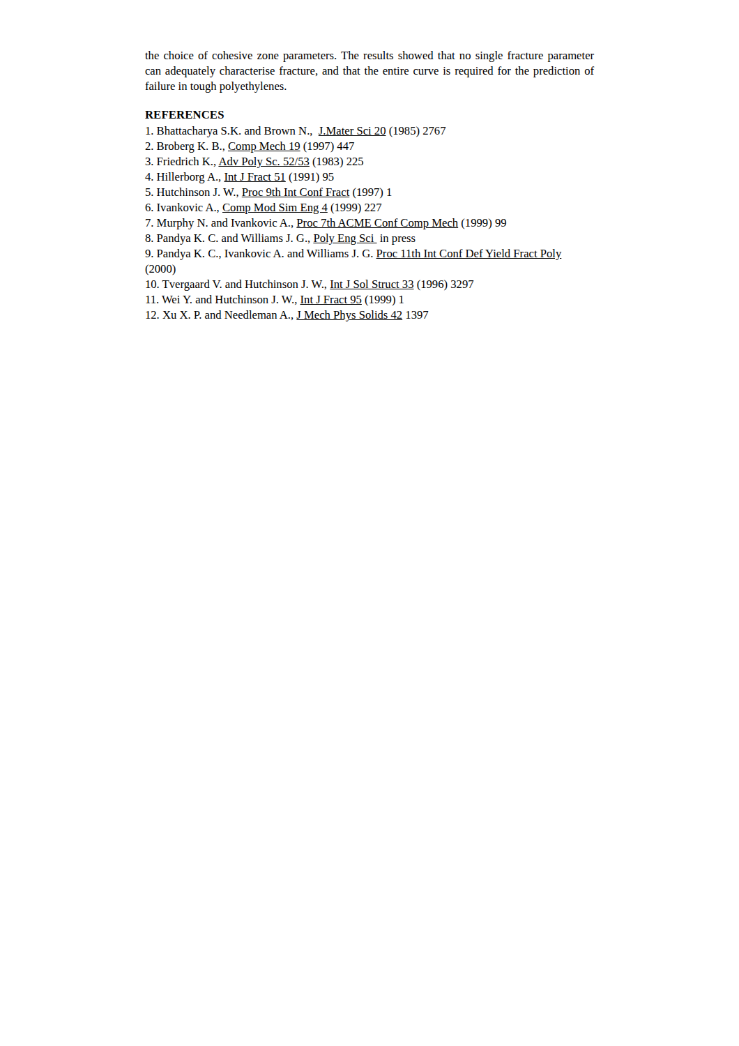the choice of cohesive zone parameters. The results showed that no single fracture parameter can adequately characterise fracture, and that the entire curve is required for the prediction of failure in tough polyethylenes.
REFERENCES
1. Bhattacharya S.K. and Brown N., J.Mater Sci 20 (1985) 2767
2. Broberg K. B., Comp Mech 19 (1997) 447
3. Friedrich K., Adv Poly Sc. 52/53 (1983) 225
4. Hillerborg A., Int J Fract 51 (1991) 95
5. Hutchinson J. W., Proc 9th Int Conf Fract (1997) 1
6. Ivankovic A., Comp Mod Sim Eng 4 (1999) 227
7. Murphy N. and Ivankovic A., Proc 7th ACME Conf Comp Mech (1999) 99
8. Pandya K. C. and Williams J. G., Poly Eng Sci in press
9. Pandya K. C., Ivankovic A. and Williams J. G. Proc 11th Int Conf Def Yield Fract Poly (2000)
10. Tvergaard V. and Hutchinson J. W., Int J Sol Struct 33 (1996) 3297
11. Wei Y. and Hutchinson J. W., Int J Fract 95 (1999) 1
12. Xu X. P. and Needleman A., J Mech Phys Solids 42 1397